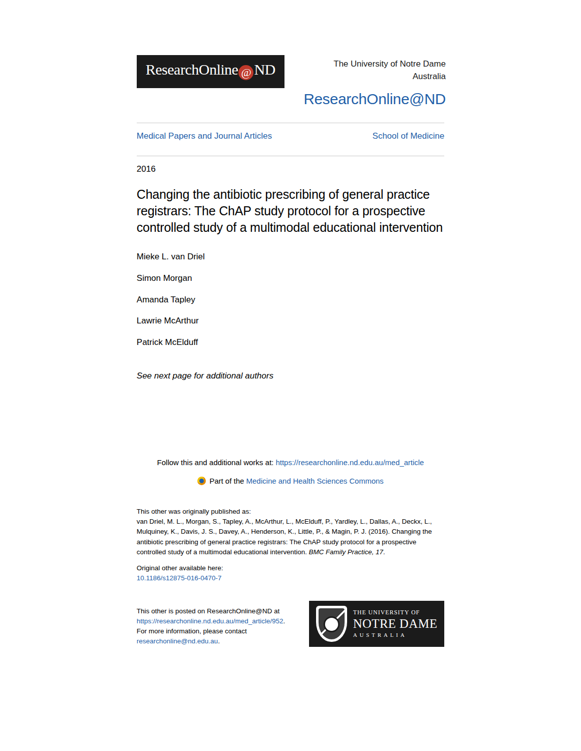ResearchOnline@ND
The University of Notre Dame Australia
ResearchOnline@ND
Medical Papers and Journal Articles School of Medicine
2016
Changing the antibiotic prescribing of general practice registrars: The ChAP study protocol for a prospective controlled study of a multimodal educational intervention
Mieke L. van Driel
Simon Morgan
Amanda Tapley
Lawrie McArthur
Patrick McElduff
See next page for additional authors
Follow this and additional works at: https://researchonline.nd.edu.au/med_article
Part of the Medicine and Health Sciences Commons
This other was originally published as:
van Driel, M. L., Morgan, S., Tapley, A., McArthur, L., McElduff, P., Yardley, L., Dallas, A., Deckx, L., Mulquiney, K., Davis, J. S., Davey, A., Henderson, K., Little, P., & Magin, P. J. (2016). Changing the antibiotic prescribing of general practice registrars: The ChAP study protocol for a prospective controlled study of a multimodal educational intervention. BMC Family Practice, 17.
Original other available here:
10.1186/s12875-016-0470-7
This other is posted on ResearchOnline@ND at
https://researchonline.nd.edu.au/med_article/952. For more information, please contact researchonline@nd.edu.au.
THE UNIVERSITY OF
NOTRE DAME
AUSTRALIA